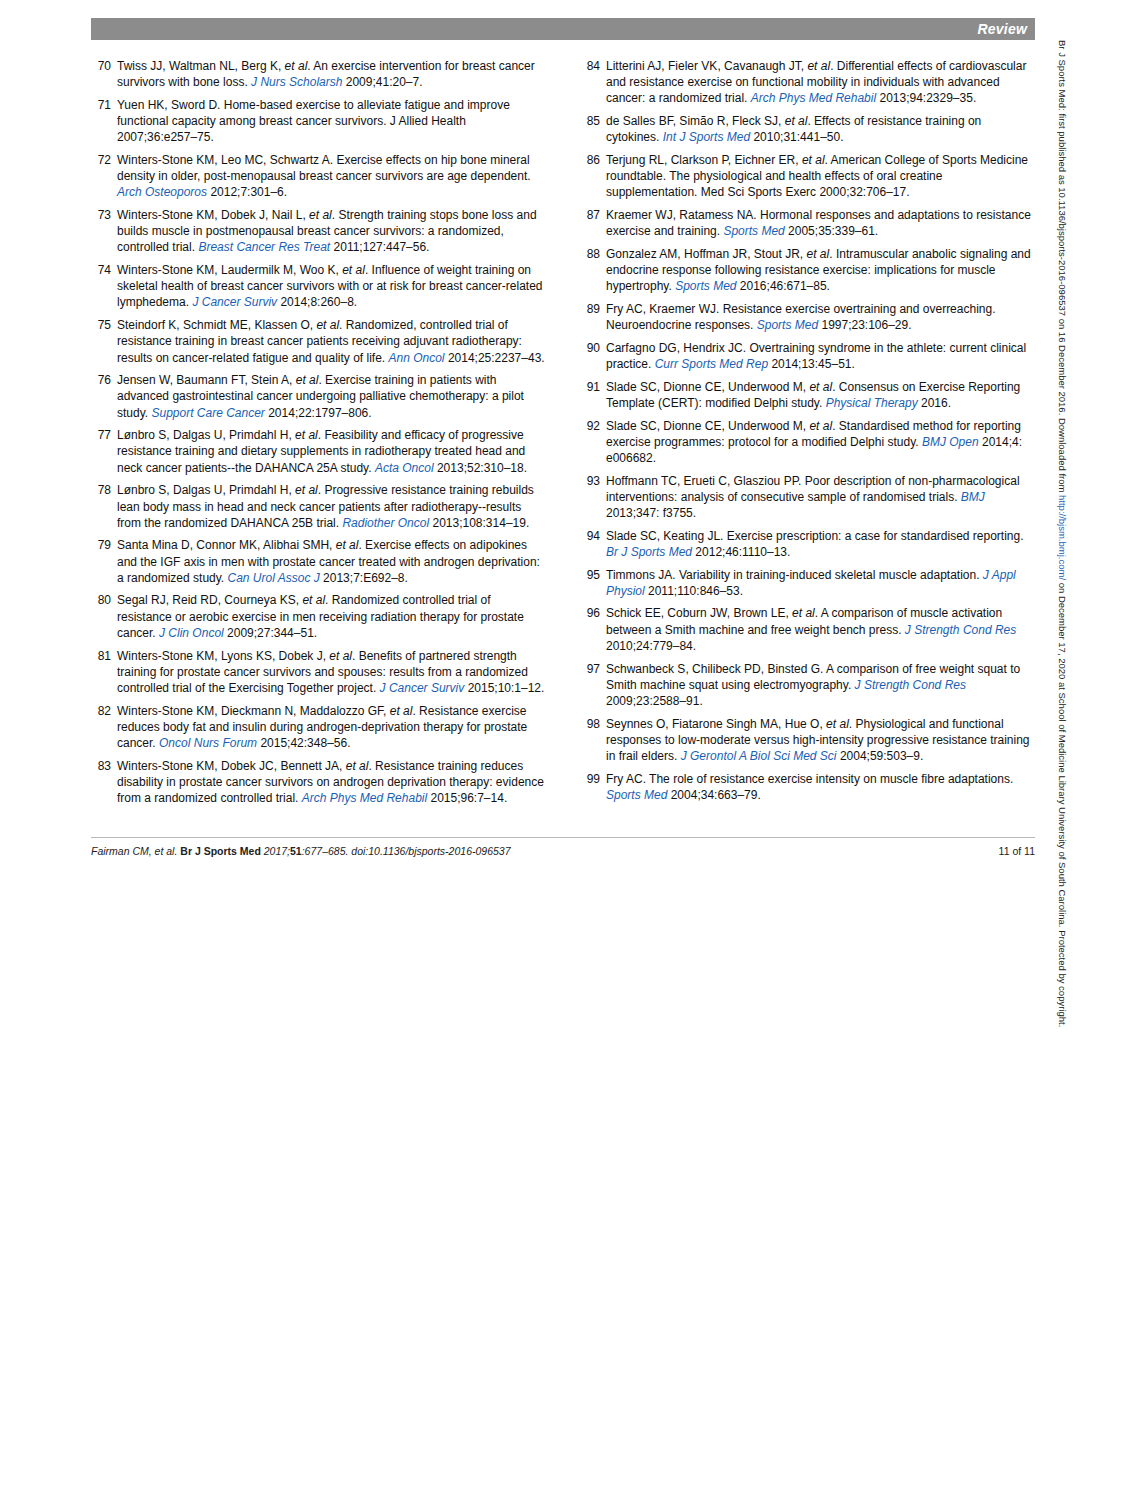Review
Br J Sports Med: first published as 10.1136/bjsports-2016-096537 on 16 December 2016. Downloaded from http://bjsm.bmj.com/ on December 17, 2020 at School of Medicine Library University of South Carolina. Protected by copyright.
70 Twiss JJ, Waltman NL, Berg K, et al. An exercise intervention for breast cancer survivors with bone loss. J Nurs Scholarsh 2009;41:20–7.
71 Yuen HK, Sword D. Home-based exercise to alleviate fatigue and improve functional capacity among breast cancer survivors. J Allied Health 2007;36:e257–75.
72 Winters-Stone KM, Leo MC, Schwartz A. Exercise effects on hip bone mineral density in older, post-menopausal breast cancer survivors are age dependent. Arch Osteoporos 2012;7:301–6.
73 Winters-Stone KM, Dobek J, Nail L, et al. Strength training stops bone loss and builds muscle in postmenopausal breast cancer survivors: a randomized, controlled trial. Breast Cancer Res Treat 2011;127:447–56.
74 Winters-Stone KM, Laudermilk M, Woo K, et al. Influence of weight training on skeletal health of breast cancer survivors with or at risk for breast cancer-related lymphedema. J Cancer Surviv 2014;8:260–8.
75 Steindorf K, Schmidt ME, Klassen O, et al. Randomized, controlled trial of resistance training in breast cancer patients receiving adjuvant radiotherapy: results on cancer-related fatigue and quality of life. Ann Oncol 2014;25:2237–43.
76 Jensen W, Baumann FT, Stein A, et al. Exercise training in patients with advanced gastrointestinal cancer undergoing palliative chemotherapy: a pilot study. Support Care Cancer 2014;22:1797–806.
77 Lønbro S, Dalgas U, Primdahl H, et al. Feasibility and efficacy of progressive resistance training and dietary supplements in radiotherapy treated head and neck cancer patients--the DAHANCA 25A study. Acta Oncol 2013;52:310–18.
78 Lønbro S, Dalgas U, Primdahl H, et al. Progressive resistance training rebuilds lean body mass in head and neck cancer patients after radiotherapy--results from the randomized DAHANCA 25B trial. Radiother Oncol 2013;108:314–19.
79 Santa Mina D, Connor MK, Alibhai SMH, et al. Exercise effects on adipokines and the IGF axis in men with prostate cancer treated with androgen deprivation: a randomized study. Can Urol Assoc J 2013;7:E692–8.
80 Segal RJ, Reid RD, Courneya KS, et al. Randomized controlled trial of resistance or aerobic exercise in men receiving radiation therapy for prostate cancer. J Clin Oncol 2009;27:344–51.
81 Winters-Stone KM, Lyons KS, Dobek J, et al. Benefits of partnered strength training for prostate cancer survivors and spouses: results from a randomized controlled trial of the Exercising Together project. J Cancer Surviv 2015;10:1–12.
82 Winters-Stone KM, Dieckmann N, Maddalozzo GF, et al. Resistance exercise reduces body fat and insulin during androgen-deprivation therapy for prostate cancer. Oncol Nurs Forum 2015;42:348–56.
83 Winters-Stone KM, Dobek JC, Bennett JA, et al. Resistance training reduces disability in prostate cancer survivors on androgen deprivation therapy: evidence from a randomized controlled trial. Arch Phys Med Rehabil 2015;96:7–14.
84 Litterini AJ, Fieler VK, Cavanaugh JT, et al. Differential effects of cardiovascular and resistance exercise on functional mobility in individuals with advanced cancer: a randomized trial. Arch Phys Med Rehabil 2013;94:2329–35.
85de Salles BF, Simão R, Fleck SJ, et al. Effects of resistance training on cytokines. Int J Sports Med 2010;31:441–50.
86 Terjung RL, Clarkson P, Eichner ER, et al. American College of Sports Medicine roundtable. The physiological and health effects of oral creatine supplementation. Med Sci Sports Exerc 2000;32:706–17.
87 Kraemer WJ, Ratamess NA. Hormonal responses and adaptations to resistance exercise and training. Sports Med 2005;35:339–61.
88 Gonzalez AM, Hoffman JR, Stout JR, et al. Intramuscular anabolic signaling and endocrine response following resistance exercise: implications for muscle hypertrophy. Sports Med 2016;46:671–85.
89 Fry AC, Kraemer WJ. Resistance exercise overtraining and overreaching. Neuroendocrine responses. Sports Med 1997;23:106–29.
90 Carfagno DG, Hendrix JC. Overtraining syndrome in the athlete: current clinical practice. Curr Sports Med Rep 2014;13:45–51.
91 Slade SC, Dionne CE, Underwood M, et al. Consensus on Exercise Reporting Template (CERT): modified Delphi study. Physical Therapy 2016.
92 Slade SC, Dionne CE, Underwood M, et al. Standardised method for reporting exercise programmes: protocol for a modified Delphi study. BMJ Open 2014;4: e006682.
93 Hoffmann TC, Erueti C, Glasziou PP. Poor description of non-pharmacological interventions: analysis of consecutive sample of randomised trials. BMJ 2013;347: f3755.
94 Slade SC, Keating JL. Exercise prescription: a case for standardised reporting. Br J Sports Med 2012;46:1110–13.
95 Timmons JA. Variability in training-induced skeletal muscle adaptation. J Appl Physiol 2011;110:846–53.
96 Schick EE, Coburn JW, Brown LE, et al. A comparison of muscle activation between a Smith machine and free weight bench press. J Strength Cond Res 2010;24:779–84.
97 Schwanbeck S, Chilibeck PD, Binsted G. A comparison of free weight squat to Smith machine squat using electromyography. J Strength Cond Res 2009;23:2588–91.
98 Seynnes O, Fiatarone Singh MA, Hue O, et al. Physiological and functional responses to low-moderate versus high-intensity progressive resistance training in frail elders. J Gerontol A Biol Sci Med Sci 2004;59:503–9.
99 Fry AC. The role of resistance exercise intensity on muscle fibre adaptations. Sports Med 2004;34:663–79.
Fairman CM, et al. Br J Sports Med 2017;51:677–685. doi:10.1136/bjsports-2016-096537
11 of 11